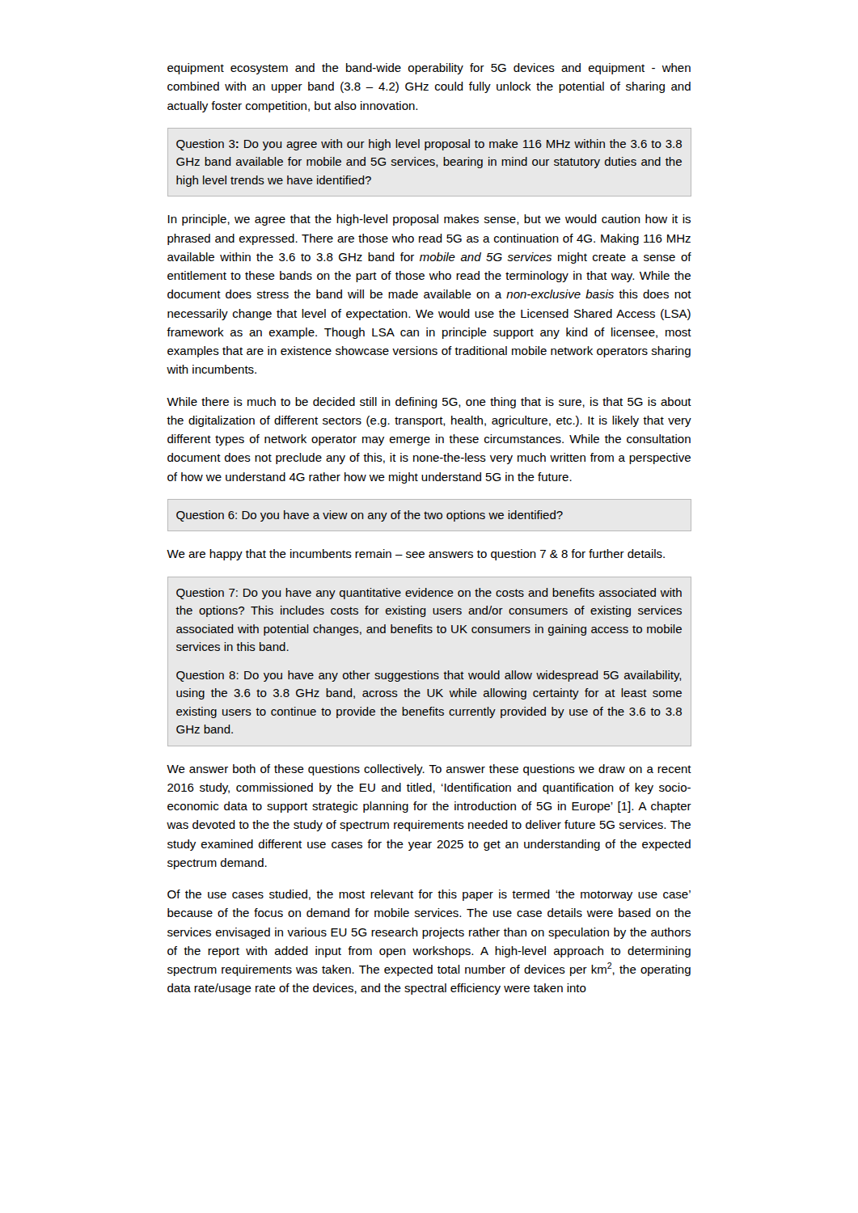equipment ecosystem and the band-wide operability for 5G devices and equipment - when combined with an upper band (3.8 – 4.2) GHz could fully unlock the potential of sharing and actually foster competition, but also innovation.
Question 3: Do you agree with our high level proposal to make 116 MHz within the 3.6 to 3.8 GHz band available for mobile and 5G services, bearing in mind our statutory duties and the high level trends we have identified?
In principle, we agree that the high-level proposal makes sense, but we would caution how it is phrased and expressed. There are those who read 5G as a continuation of 4G. Making 116 MHz available within the 3.6 to 3.8 GHz band for mobile and 5G services might create a sense of entitlement to these bands on the part of those who read the terminology in that way. While the document does stress the band will be made available on a non-exclusive basis this does not necessarily change that level of expectation. We would use the Licensed Shared Access (LSA) framework as an example. Though LSA can in principle support any kind of licensee, most examples that are in existence showcase versions of traditional mobile network operators sharing with incumbents.
While there is much to be decided still in defining 5G, one thing that is sure, is that 5G is about the digitalization of different sectors (e.g. transport, health, agriculture, etc.). It is likely that very different types of network operator may emerge in these circumstances. While the consultation document does not preclude any of this, it is none-the-less very much written from a perspective of how we understand 4G rather how we might understand 5G in the future.
Question 6: Do you have a view on any of the two options we identified?
We are happy that the incumbents remain – see answers to question 7 & 8 for further details.
Question 7: Do you have any quantitative evidence on the costs and benefits associated with the options? This includes costs for existing users and/or consumers of existing services associated with potential changes, and benefits to UK consumers in gaining access to mobile services in this band.
Question 8: Do you have any other suggestions that would allow widespread 5G availability, using the 3.6 to 3.8 GHz band, across the UK while allowing certainty for at least some existing users to continue to provide the benefits currently provided by use of the 3.6 to 3.8 GHz band.
We answer both of these questions collectively. To answer these questions we draw on a recent 2016 study, commissioned by the EU and titled, ‘Identification and quantification of key socio-economic data to support strategic planning for the introduction of 5G in Europe’ [1]. A chapter was devoted to the the study of spectrum requirements needed to deliver future 5G services. The study examined different use cases for the year 2025 to get an understanding of the expected spectrum demand.
Of the use cases studied, the most relevant for this paper is termed ‘the motorway use case’ because of the focus on demand for mobile services. The use case details were based on the services envisaged in various EU 5G research projects rather than on speculation by the authors of the report with added input from open workshops. A high-level approach to determining spectrum requirements was taken. The expected total number of devices per km2, the operating data rate/usage rate of the devices, and the spectral efficiency were taken into